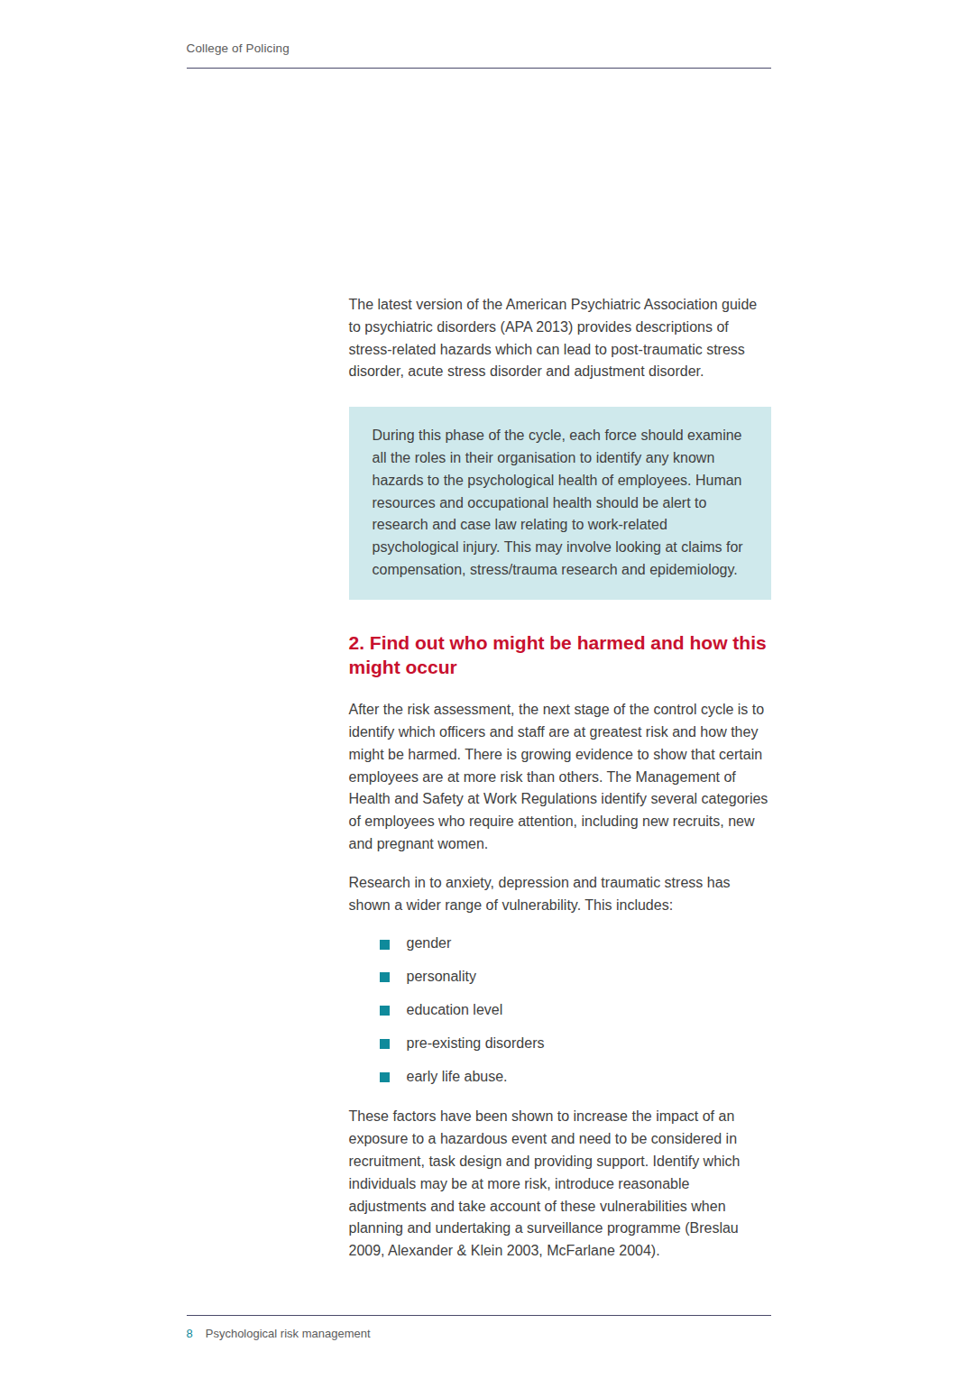College of Policing
The latest version of the American Psychiatric Association guide to psychiatric disorders (APA 2013) provides descriptions of stress-related hazards which can lead to post-traumatic stress disorder, acute stress disorder and adjustment disorder.
During this phase of the cycle, each force should examine all the roles in their organisation to identify any known hazards to the psychological health of employees. Human resources and occupational health should be alert to research and case law relating to work-related psychological injury. This may involve looking at claims for compensation, stress/trauma research and epidemiology.
2. Find out who might be harmed and how this might occur
After the risk assessment, the next stage of the control cycle is to identify which officers and staff are at greatest risk and how they might be harmed. There is growing evidence to show that certain employees are at more risk than others. The Management of Health and Safety at Work Regulations identify several categories of employees who require attention, including new recruits, new and pregnant women.
Research in to anxiety, depression and traumatic stress has shown a wider range of vulnerability. This includes:
gender
personality
education level
pre-existing disorders
early life abuse.
These factors have been shown to increase the impact of an exposure to a hazardous event and need to be considered in recruitment, task design and providing support. Identify which individuals may be at more risk, introduce reasonable adjustments and take account of these vulnerabilities when planning and undertaking a surveillance programme (Breslau 2009, Alexander & Klein 2003, McFarlane 2004).
8 Psychological risk management